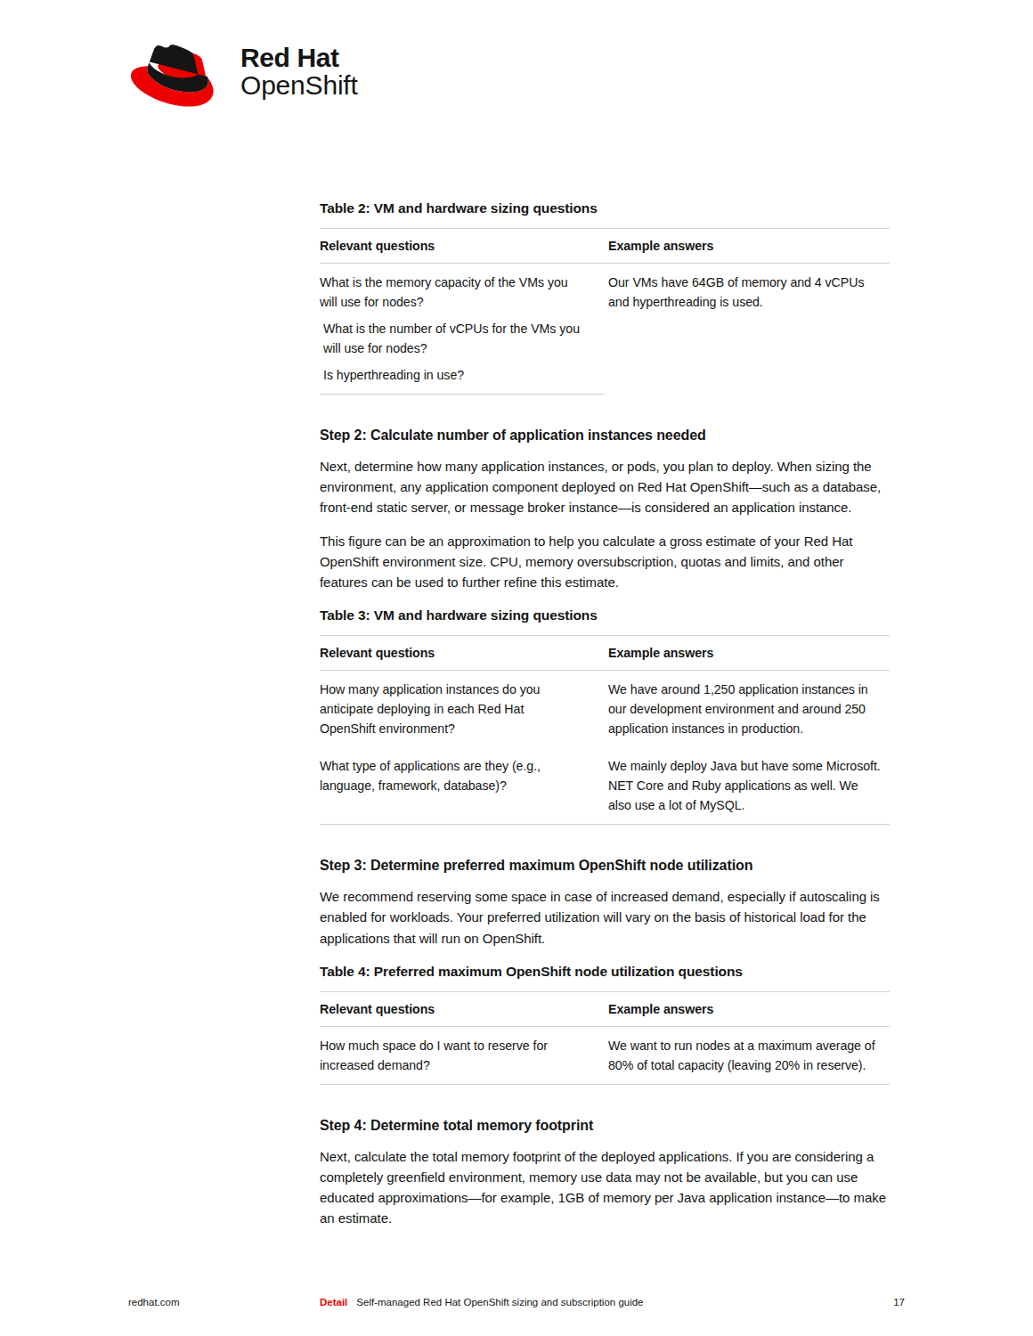Red Hat OpenShift
Table 2: VM and hardware sizing questions
| Relevant questions | Example answers |
| --- | --- |
| What is the memory capacity of the VMs you will use for nodes? | Our VMs have 64GB of memory and 4 vCPUs and hyperthreading is used. |
| What is the number of vCPUs for the VMs you will use for nodes? |
| Is hyperthreading in use? |
Step 2: Calculate number of application instances needed
Next, determine how many application instances, or pods, you plan to deploy. When sizing the environment, any application component deployed on Red Hat OpenShift—such as a database, front-end static server, or message broker instance—is considered an application instance.
This figure can be an approximation to help you calculate a gross estimate of your Red Hat OpenShift environment size. CPU, memory oversubscription, quotas and limits, and other features can be used to further refine this estimate.
Table 3: VM and hardware sizing questions
| Relevant questions | Example answers |
| --- | --- |
| How many application instances do you anticipate deploying in each Red Hat OpenShift environment? | We have around 1,250 application instances in our development environment and around 250 application instances in production. |
| What type of applications are they (e.g., language, framework, database)? | We mainly deploy Java but have some Microsoft. NET Core and Ruby applications as well. We also use a lot of MySQL. |
Step 3: Determine preferred maximum OpenShift node utilization
We recommend reserving some space in case of increased demand, especially if autoscaling is enabled for workloads. Your preferred utilization will vary on the basis of historical load for the applications that will run on OpenShift.
Table 4: Preferred maximum OpenShift node utilization questions
| Relevant questions | Example answers |
| --- | --- |
| How much space do I want to reserve for increased demand? | We want to run nodes at a maximum average of 80% of total capacity (leaving 20% in reserve). |
Step 4: Determine total memory footprint
Next, calculate the total memory footprint of the deployed applications. If you are considering a completely greenfield environment, memory use data may not be available, but you can use educated approximations—for example, 1GB of memory per Java application instance—to make an estimate.
redhat.com Detail Self-managed Red Hat OpenShift sizing and subscription guide 17